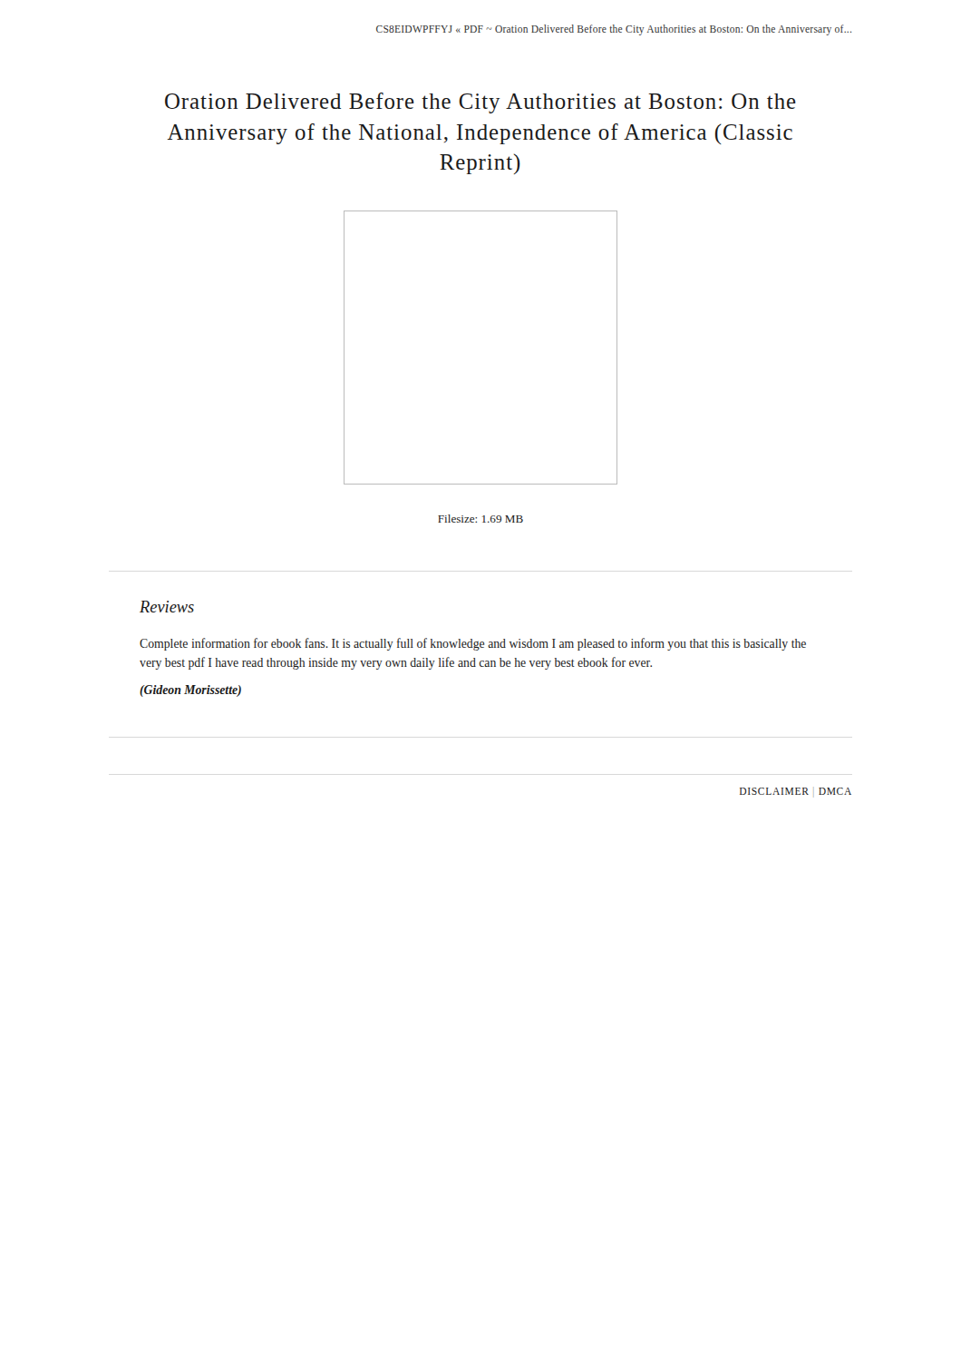CS8EIDWPFFYJ « PDF ~ Oration Delivered Before the City Authorities at Boston: On the Anniversary of...
Oration Delivered Before the City Authorities at Boston: On the Anniversary of the National, Independence of America (Classic Reprint)
Filesize: 1.69 MB
Reviews
Complete information for ebook fans. It is actually full of knowledge and wisdom I am pleased to inform you that this is basically the very best pdf I have read through inside my very own daily life and can be he very best ebook for ever.
(Gideon Morissette)
DISCLAIMER | DMCA